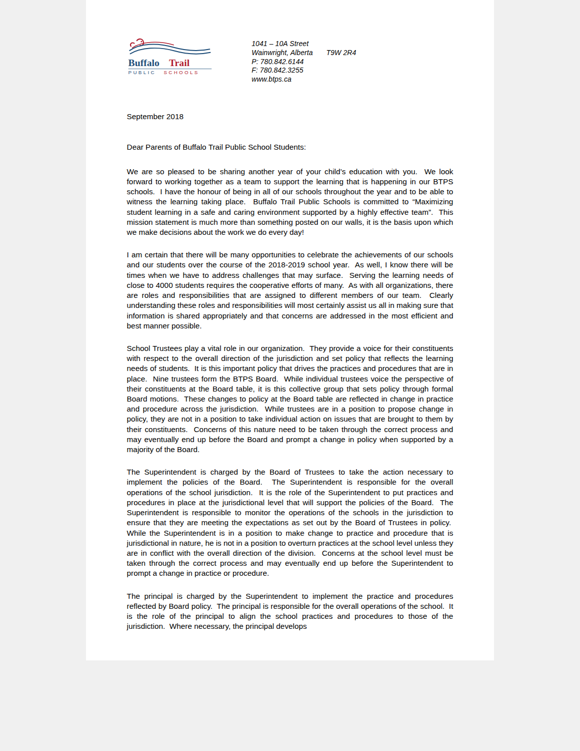Buffalo Trail Public Schools Buffalo Trail PUBLIC SCHOOLS
1041 – 10A Street
Wainwright, AlbertaT9W 2R4
P: 780.842.6144
F: 780.842.3255
www.btps.ca
September 2018
Dear Parents of Buffalo Trail Public School Students:
We are so pleased to be sharing another year of your child’s education with you. We look forward to working together as a team to support the learning that is happening in our BTPS schools. I have the honour of being in all of our schools throughout the year and to be able to witness the learning taking place. Buffalo Trail Public Schools is committed to “Maximizing student learning in a safe and caring environment supported by a highly effective team”. This mission statement is much more than something posted on our walls, it is the basis upon which we make decisions about the work we do every day!
I am certain that there will be many opportunities to celebrate the achievements of our schools and our students over the course of the 2018-2019 school year. As well, I know there will be times when we have to address challenges that may surface. Serving the learning needs of close to 4000 students requires the cooperative efforts of many. As with all organizations, there are roles and responsibilities that are assigned to different members of our team. Clearly understanding these roles and responsibilities will most certainly assist us all in making sure that information is shared appropriately and that concerns are addressed in the most efficient and best manner possible.
School Trustees play a vital role in our organization. They provide a voice for their constituents with respect to the overall direction of the jurisdiction and set policy that reflects the learning needs of students. It is this important policy that drives the practices and procedures that are in place. Nine trustees form the BTPS Board. While individual trustees voice the perspective of their constituents at the Board table, it is this collective group that sets policy through formal Board motions. These changes to policy at the Board table are reflected in change in practice and procedure across the jurisdiction. While trustees are in a position to propose change in policy, they are not in a position to take individual action on issues that are brought to them by their constituents. Concerns of this nature need to be taken through the correct process and may eventually end up before the Board and prompt a change in policy when supported by a majority of the Board.
The Superintendent is charged by the Board of Trustees to take the action necessary to implement the policies of the Board. The Superintendent is responsible for the overall operations of the school jurisdiction. It is the role of the Superintendent to put practices and procedures in place at the jurisdictional level that will support the policies of the Board. The Superintendent is responsible to monitor the operations of the schools in the jurisdiction to ensure that they are meeting the expectations as set out by the Board of Trustees in policy. While the Superintendent is in a position to make change to practice and procedure that is jurisdictional in nature, he is not in a position to overturn practices at the school level unless they are in conflict with the overall direction of the division. Concerns at the school level must be taken through the correct process and may eventually end up before the Superintendent to prompt a change in practice or procedure.
The principal is charged by the Superintendent to implement the practice and procedures reflected by Board policy. The principal is responsible for the overall operations of the school. It is the role of the principal to align the school practices and procedures to those of the jurisdiction. Where necessary, the principal develops